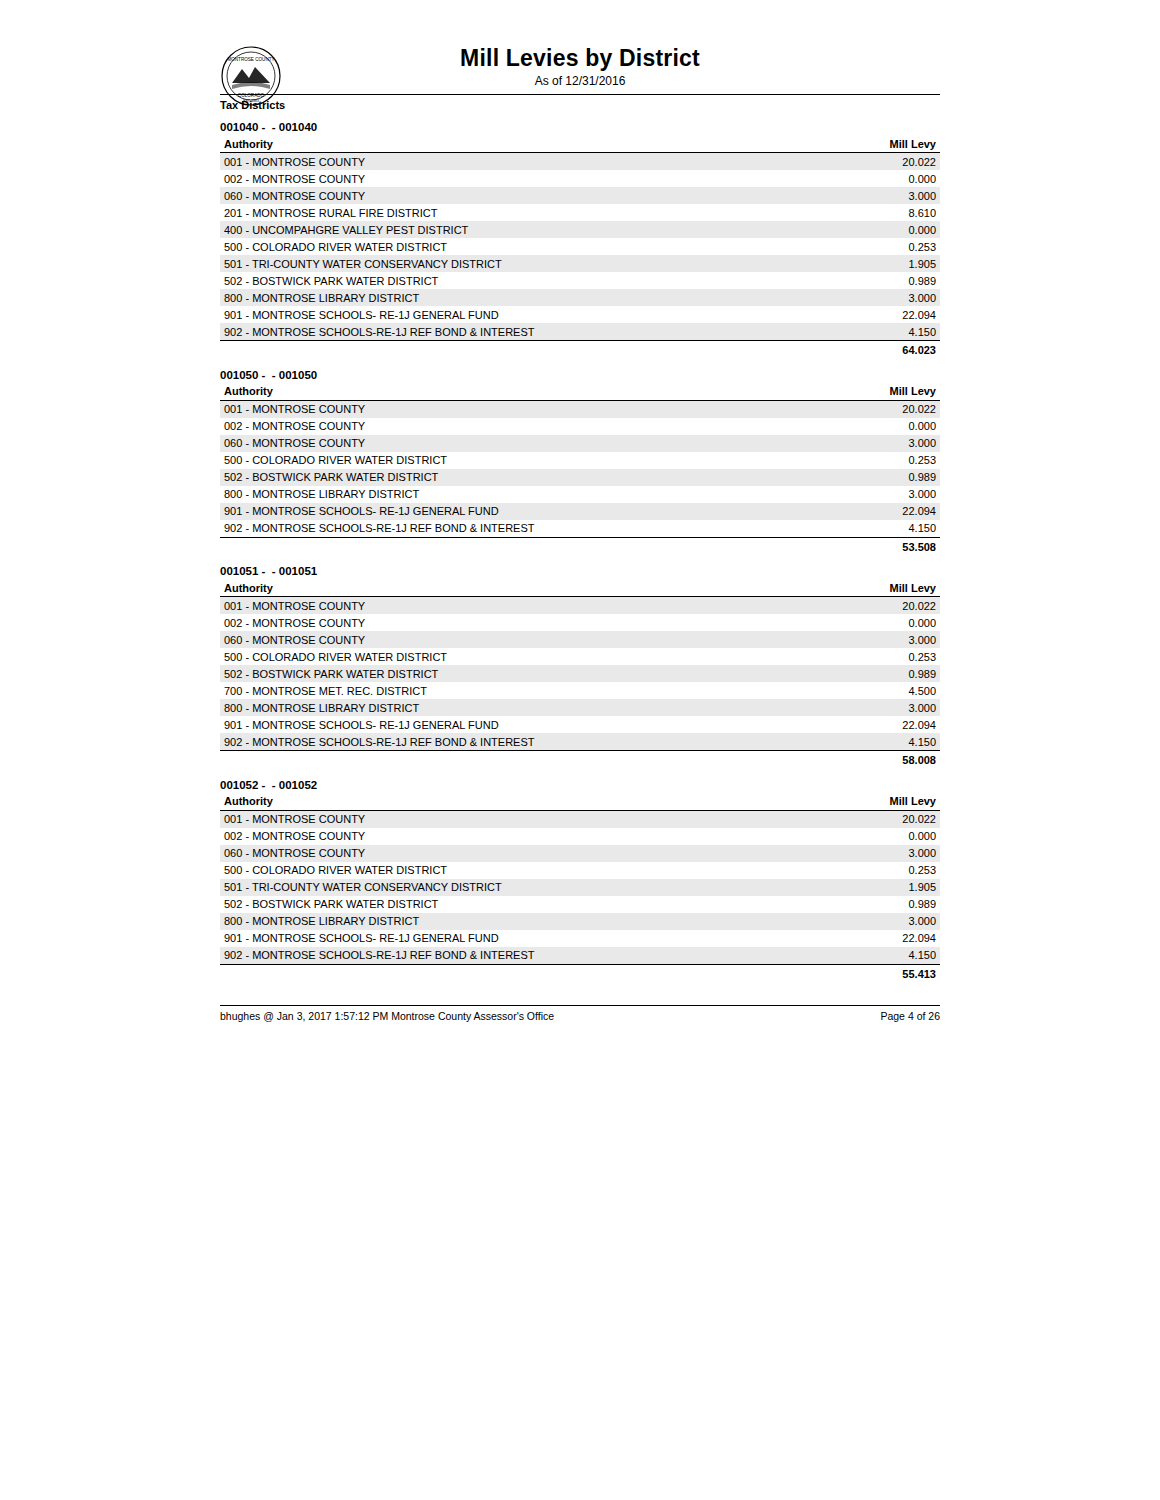MONTROSE COUNTY COLORADO EST. 1883
Mill Levies by District
As of 12/31/2016
Tax Districts
001040 - - 001040
| Authority | Mill Levy |
| --- | --- |
| 001 - MONTROSE COUNTY | 20.022 |
| 002 - MONTROSE COUNTY | 0.000 |
| 060 - MONTROSE COUNTY | 3.000 |
| 201 - MONTROSE RURAL FIRE DISTRICT | 8.610 |
| 400 - UNCOMPAHGRE VALLEY PEST DISTRICT | 0.000 |
| 500 - COLORADO RIVER WATER DISTRICT | 0.253 |
| 501 - TRI-COUNTY WATER CONSERVANCY DISTRICT | 1.905 |
| 502 - BOSTWICK PARK WATER DISTRICT | 0.989 |
| 800 - MONTROSE LIBRARY DISTRICT | 3.000 |
| 901 - MONTROSE SCHOOLS- RE-1J GENERAL FUND | 22.094 |
| 902 - MONTROSE SCHOOLS-RE-1J REF BOND & INTEREST | 4.150 |
| 64.023 |
001050 - - 001050
| Authority | Mill Levy |
| --- | --- |
| 001 - MONTROSE COUNTY | 20.022 |
| 002 - MONTROSE COUNTY | 0.000 |
| 060 - MONTROSE COUNTY | 3.000 |
| 500 - COLORADO RIVER WATER DISTRICT | 0.253 |
| 502 - BOSTWICK PARK WATER DISTRICT | 0.989 |
| 800 - MONTROSE LIBRARY DISTRICT | 3.000 |
| 901 - MONTROSE SCHOOLS- RE-1J GENERAL FUND | 22.094 |
| 902 - MONTROSE SCHOOLS-RE-1J REF BOND & INTEREST | 4.150 |
| 53.508 |
001051 - - 001051
| Authority | Mill Levy |
| --- | --- |
| 001 - MONTROSE COUNTY | 20.022 |
| 002 - MONTROSE COUNTY | 0.000 |
| 060 - MONTROSE COUNTY | 3.000 |
| 500 - COLORADO RIVER WATER DISTRICT | 0.253 |
| 502 - BOSTWICK PARK WATER DISTRICT | 0.989 |
| 700 - MONTROSE MET. REC. DISTRICT | 4.500 |
| 800 - MONTROSE LIBRARY DISTRICT | 3.000 |
| 901 - MONTROSE SCHOOLS- RE-1J GENERAL FUND | 22.094 |
| 902 - MONTROSE SCHOOLS-RE-1J REF BOND & INTEREST | 4.150 |
| 58.008 |
001052 - - 001052
| Authority | Mill Levy |
| --- | --- |
| 001 - MONTROSE COUNTY | 20.022 |
| 002 - MONTROSE COUNTY | 0.000 |
| 060 - MONTROSE COUNTY | 3.000 |
| 500 - COLORADO RIVER WATER DISTRICT | 0.253 |
| 501 - TRI-COUNTY WATER CONSERVANCY DISTRICT | 1.905 |
| 502 - BOSTWICK PARK WATER DISTRICT | 0.989 |
| 800 - MONTROSE LIBRARY DISTRICT | 3.000 |
| 901 - MONTROSE SCHOOLS- RE-1J GENERAL FUND | 22.094 |
| 902 - MONTROSE SCHOOLS-RE-1J REF BOND & INTEREST | 4.150 |
| 55.413 |
bhughes @ Jan 3, 2017 1:57:12 PM Montrose County Assessor's Office
Page 4 of 26